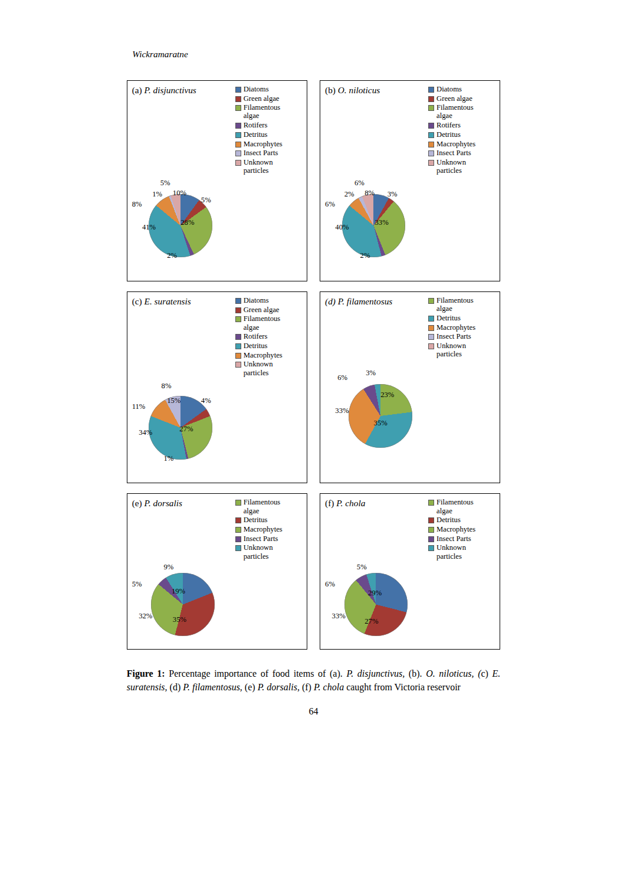Wickramaratne
(a) P. disjunctivus
Diatoms
Green algae
Filamentous
algae
Rotifers
Detritus
Macrophytes
Insect Parts
Unknown
particles
10% 5% 28% 2% 41% 8% 1% 5%
(b) O. niloticus
Diatoms
Green algae
Filamentous
algae
Rotifers
Detritus
Macrophytes
Insect Parts
Unknown
particles
8% 3% 33% 2% 40% 6% 2% 6%
(c) E. suratensis
Diatoms
Green algae
Filamentous
algae
Rotifers
Detritus
Macrophytes
Unknown
particles
15% 4% 27% 1% 34% 11% 8%
(d) P. filamentosus
Filamentous
algae
Detritus
Macrophytes
Insect Parts
Unknown
particles
23% 35% 33% 6% 3%
(e) P. dorsalis
Filamentous
algae
Detritus
Macrophytes
Insect Parts
Unknown
particles
19% 35% 32% 5% 9%
(f) P. chola
Filamentous
algae
Detritus
Macrophytes
Insect Parts
Unknown
particles
29% 27% 33% 6% 5%
Figure 1: Percentage importance of food items of (a). P. disjunctivus, (b). O. niloticus, (c) E. suratensis, (d) P. filamentosus, (e) P. dorsalis, (f) P. chola caught from Victoria reservoir
64